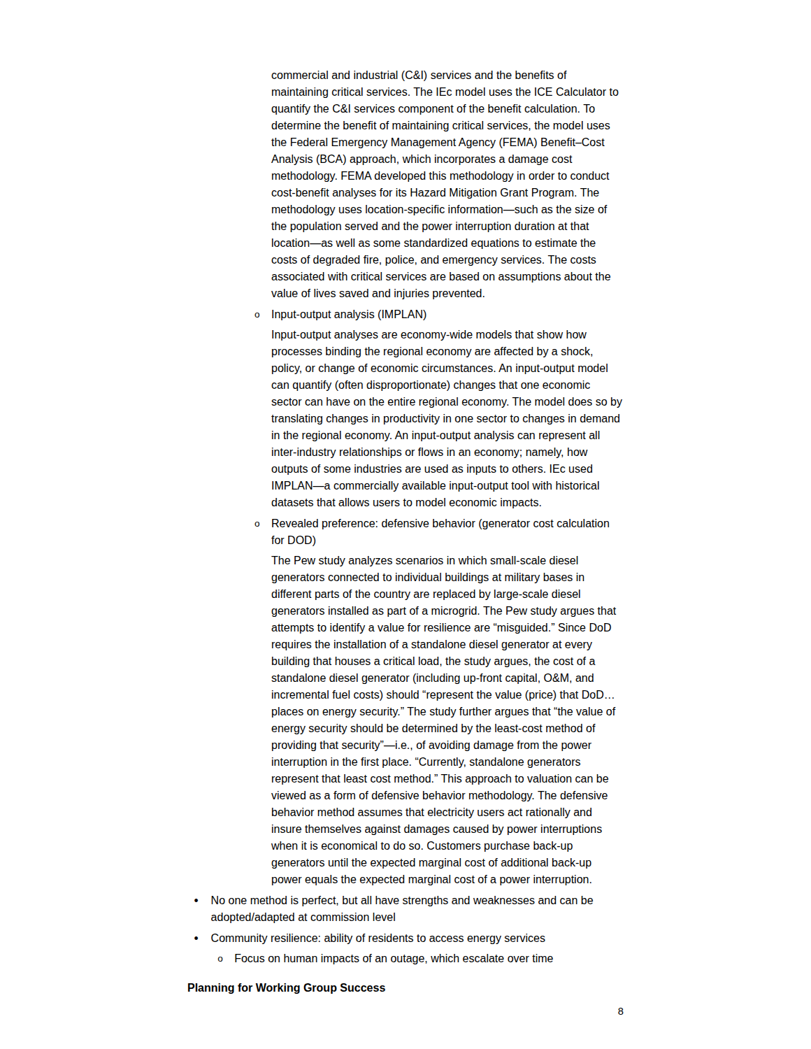commercial and industrial (C&I) services and the benefits of maintaining critical services. The IEc model uses the ICE Calculator to quantify the C&I services component of the benefit calculation. To determine the benefit of maintaining critical services, the model uses the Federal Emergency Management Agency (FEMA) Benefit–Cost Analysis (BCA) approach, which incorporates a damage cost methodology. FEMA developed this methodology in order to conduct cost-benefit analyses for its Hazard Mitigation Grant Program. The methodology uses location-specific information—such as the size of the population served and the power interruption duration at that location—as well as some standardized equations to estimate the costs of degraded fire, police, and emergency services. The costs associated with critical services are based on assumptions about the value of lives saved and injuries prevented.
Input-output analysis (IMPLAN)
Input-output analyses are economy-wide models that show how processes binding the regional economy are affected by a shock, policy, or change of economic circumstances. An input-output model can quantify (often disproportionate) changes that one economic sector can have on the entire regional economy. The model does so by translating changes in productivity in one sector to changes in demand in the regional economy. An input-output analysis can represent all inter-industry relationships or flows in an economy; namely, how outputs of some industries are used as inputs to others. IEc used IMPLAN—a commercially available input-output tool with historical datasets that allows users to model economic impacts.
Revealed preference: defensive behavior (generator cost calculation for DOD)
The Pew study analyzes scenarios in which small-scale diesel generators connected to individual buildings at military bases in different parts of the country are replaced by large-scale diesel generators installed as part of a microgrid. The Pew study argues that attempts to identify a value for resilience are “misguided.” Since DoD requires the installation of a standalone diesel generator at every building that houses a critical load, the study argues, the cost of a standalone diesel generator (including up-front capital, O&M, and incremental fuel costs) should “represent the value (price) that DoD…places on energy security.” The study further argues that “the value of energy security should be determined by the least-cost method of providing that security”—i.e., of avoiding damage from the power interruption in the first place. “Currently, standalone generators represent that least cost method.” This approach to valuation can be viewed as a form of defensive behavior methodology. The defensive behavior method assumes that electricity users act rationally and insure themselves against damages caused by power interruptions when it is economical to do so. Customers purchase back-up generators until the expected marginal cost of additional back-up power equals the expected marginal cost of a power interruption.
No one method is perfect, but all have strengths and weaknesses and can be adopted/adapted at commission level
Community resilience: ability of residents to access energy services
Focus on human impacts of an outage, which escalate over time
Planning for Working Group Success
8